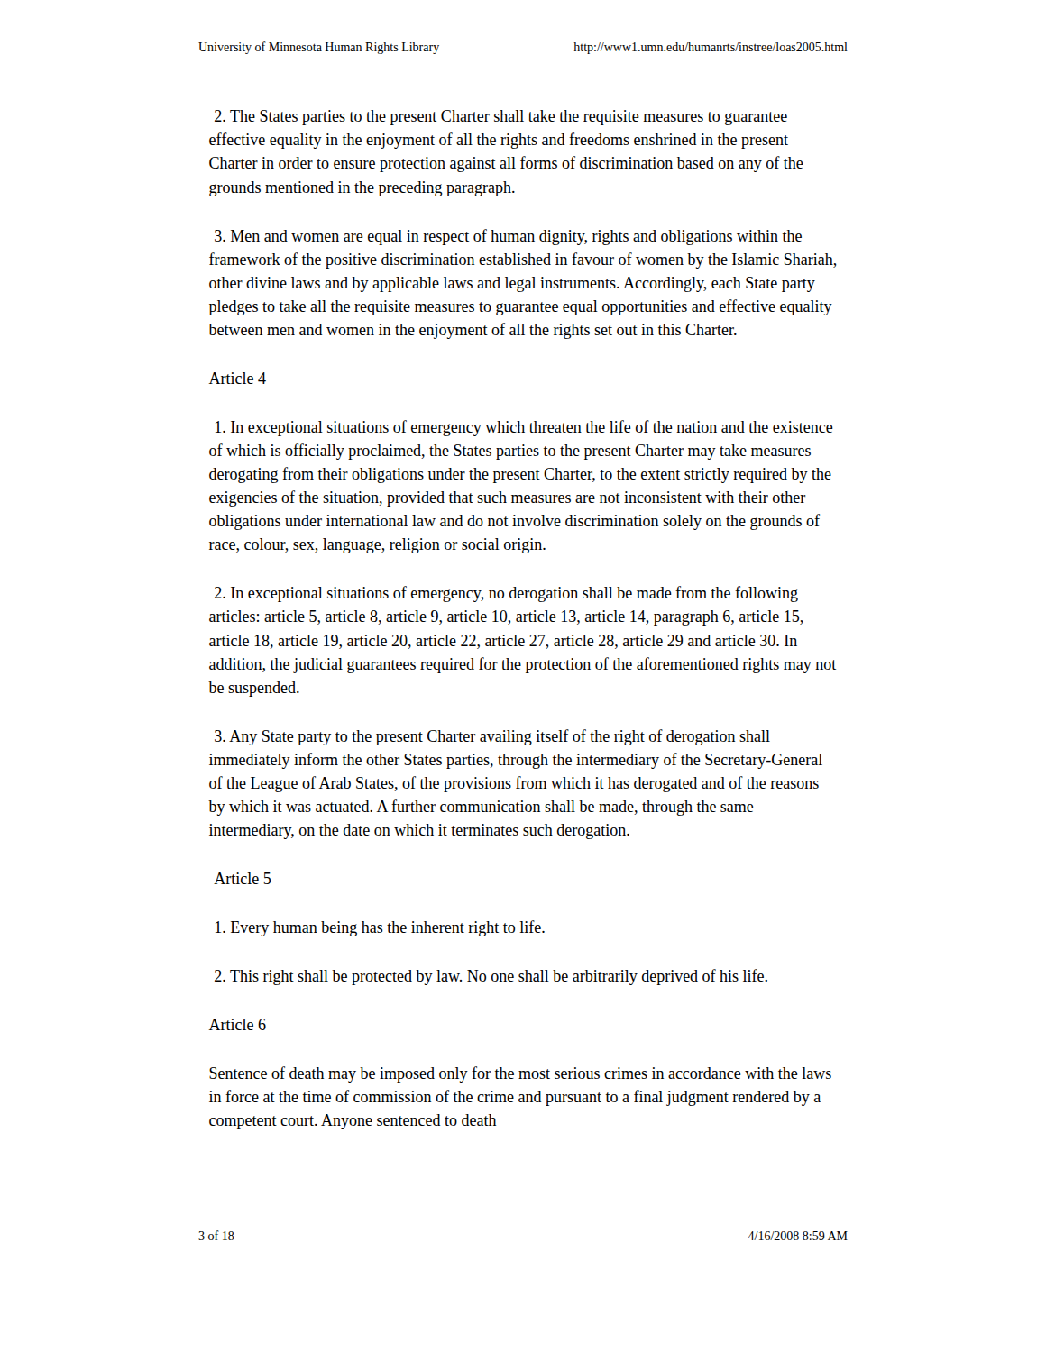University of Minnesota Human Rights Library http://www1.umn.edu/humanrts/instree/loas2005.html
2. The States parties to the present Charter shall take the requisite measures to guarantee effective equality in the enjoyment of all the rights and freedoms enshrined in the present Charter in order to ensure protection against all forms of discrimination based on any of the grounds mentioned in the preceding paragraph.
3. Men and women are equal in respect of human dignity, rights and obligations within the framework of the positive discrimination established in favour of women by the Islamic Shariah, other divine laws and by applicable laws and legal instruments. Accordingly, each State party pledges to take all the requisite measures to guarantee equal opportunities and effective equality between men and women in the enjoyment of all the rights set out in this Charter.
Article 4
1. In exceptional situations of emergency which threaten the life of the nation and the existence of which is officially proclaimed, the States parties to the present Charter may take measures derogating from their obligations under the present Charter, to the extent strictly required by the exigencies of the situation, provided that such measures are not inconsistent with their other obligations under international law and do not involve discrimination solely on the grounds of race, colour, sex, language, religion or social origin.
2. In exceptional situations of emergency, no derogation shall be made from the following articles: article 5, article 8, article 9, article 10, article 13, article 14, paragraph 6, article 15, article 18, article 19, article 20, article 22, article 27, article 28, article 29 and article 30. In addition, the judicial guarantees required for the protection of the aforementioned rights may not be suspended.
3. Any State party to the present Charter availing itself of the right of derogation shall immediately inform the other States parties, through the intermediary of the Secretary-General of the League of Arab States, of the provisions from which it has derogated and of the reasons by which it was actuated. A further communication shall be made, through the same intermediary, on the date on which it terminates such derogation.
Article 5
1. Every human being has the inherent right to life.
2. This right shall be protected by law. No one shall be arbitrarily deprived of his life.
Article 6
Sentence of death may be imposed only for the most serious crimes in accordance with the laws in force at the time of commission of the crime and pursuant to a final judgment rendered by a competent court. Anyone sentenced to death
3 of 18 4/16/2008 8:59 AM